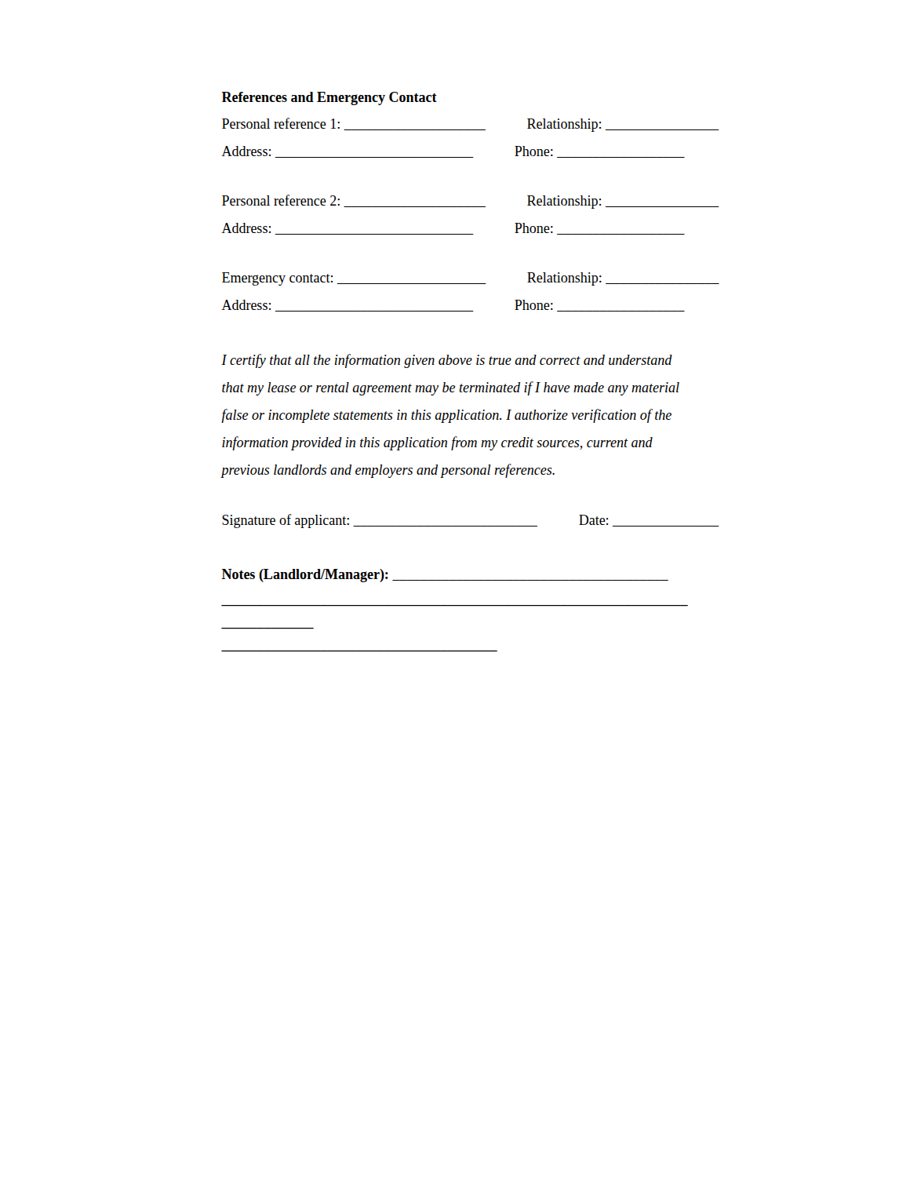References and Emergency Contact
Personal reference 1: ____________________ Relationship: ________________
Address: ____________________________ Phone: __________________
Personal reference 2: ____________________ Relationship: ________________
Address: ____________________________ Phone: __________________
Emergency contact: _____________________ Relationship: ________________
Address: ____________________________ Phone: __________________
I certify that all the information given above is true and correct and understand that my lease or rental agreement may be terminated if I have made any material false or incomplete statements in this application. I authorize verification of the information provided in this application from my credit sources, current and previous landlords and employers and personal references.
Signature of applicant: __________________________ Date: _______________
Notes (Landlord/Manager): _______________________________________
_______________________________________________________________________________
_______________________________________